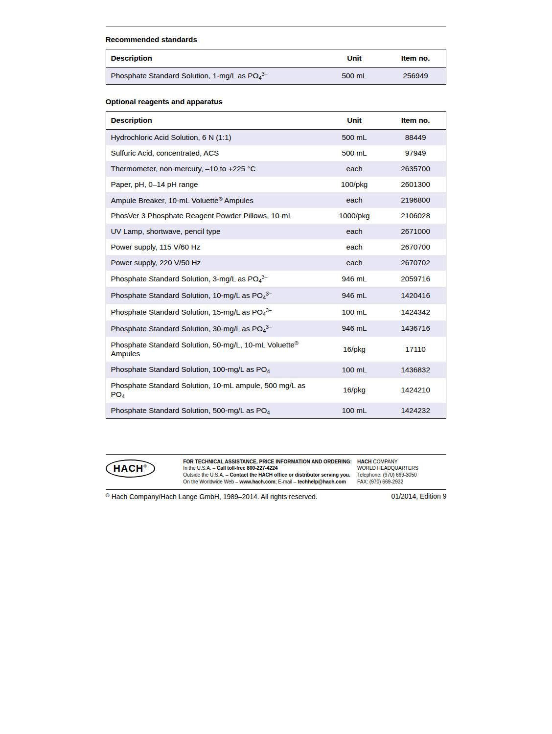Recommended standards
| Description | Unit | Item no. |
| --- | --- | --- |
| Phosphate Standard Solution, 1-mg/L as PO 4 3− | 500 mL | 256949 |
Optional reagents and apparatus
| Description | Unit | Item no. |
| --- | --- | --- |
| Hydrochloric Acid Solution, 6 N (1:1) | 500 mL | 88449 |
| Sulfuric Acid, concentrated, ACS | 500 mL | 97949 |
| Thermometer, non-mercury, –10 to +225 °C | each | 2635700 |
| Paper, pH, 0–14 pH range | 100/pkg | 2601300 |
| Ampule Breaker, 10-mL Voluette ® Ampules | each | 2196800 |
| PhosVer 3 Phosphate Reagent Powder Pillows, 10-mL | 1000/pkg | 2106028 |
| UV Lamp, shortwave, pencil type | each | 2671000 |
| Power supply, 115 V/60 Hz | each | 2670700 |
| Power supply, 220 V/50 Hz | each | 2670702 |
| Phosphate Standard Solution, 3-mg/L as PO 4 3− | 946 mL | 2059716 |
| Phosphate Standard Solution, 10-mg/L as PO 4 3− | 946 mL | 1420416 |
| Phosphate Standard Solution, 15-mg/L as PO 4 3− | 100 mL | 1424342 |
| Phosphate Standard Solution, 30-mg/L as PO 4 3− | 946 mL | 1436716 |
| Phosphate Standard Solution, 50-mg/L, 10-mL Voluette ® Ampules | 16/pkg | 17110 |
| Phosphate Standard Solution, 100-mg/L as PO 4 | 100 mL | 1436832 |
| Phosphate Standard Solution, 10-mL ampule, 500 mg/L as PO 4 | 16/pkg | 1424210 |
| Phosphate Standard Solution, 500-mg/L as PO 4 | 100 mL | 1424232 |
HACH®
FOR TECHNICAL ASSISTANCE, PRICE INFORMATION AND ORDERING:
In the U.S.A. – Call toll-free 800-227-4224
Outside the U.S.A. – Contact the HACH office or distributor serving you.
On the Worldwide Web – www.hach.com; E-mail – techhelp@hach.com
HACH COMPANY
WORLD HEADQUARTERS
Telephone: (970) 669-3050
FAX: (970) 669-2932
© Hach Company/Hach Lange GmbH, 1989–2014. All rights reserved.
01/2014, Edition 9